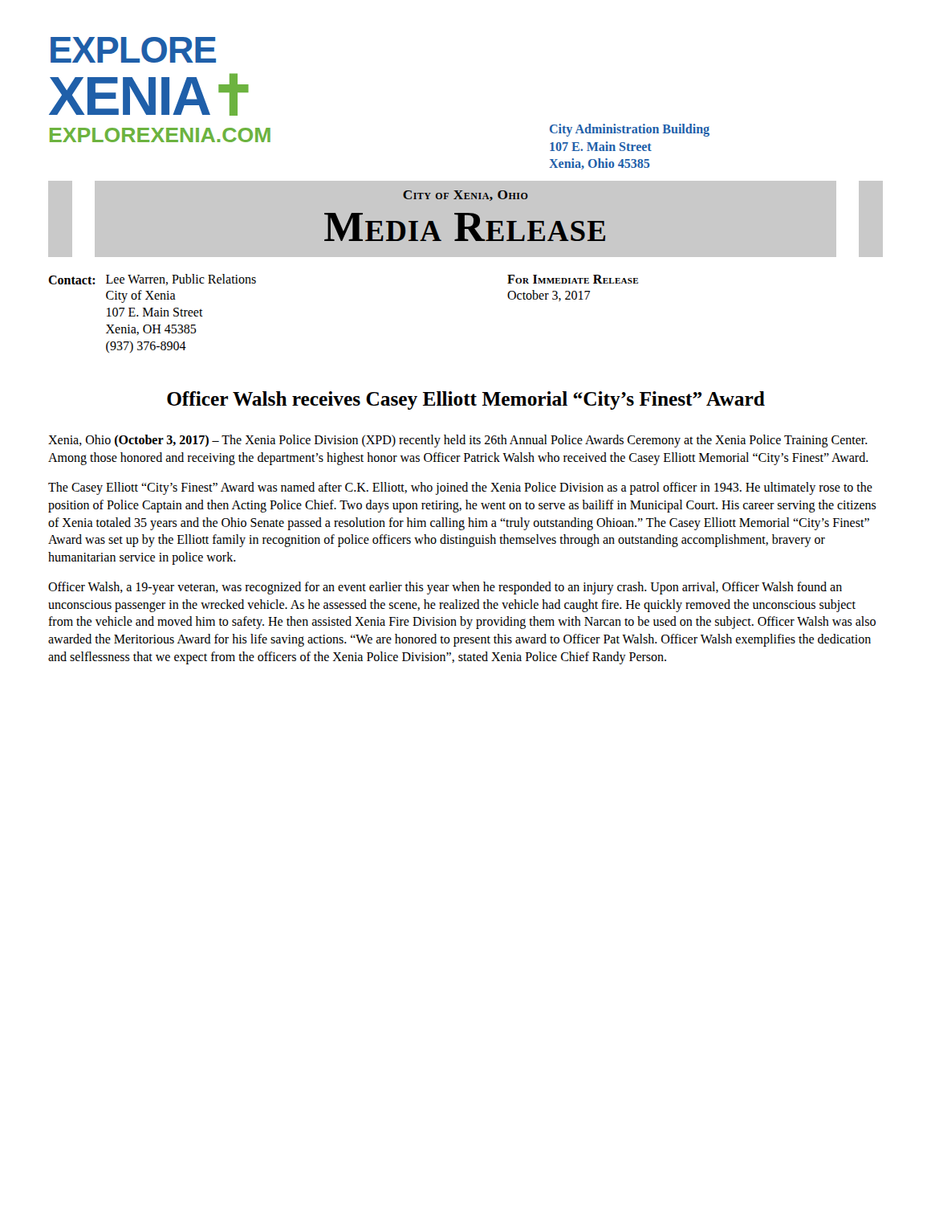EXPLORE
XENIA✝
EXPLOREXENIA.COM
City Administration Building
107 E. Main Street
Xenia, Ohio 45385
City of Xenia, Ohio
Media Release
Contact:
Lee Warren, Public Relations
City of Xenia
107 E. Main Street
Xenia, OH 45385
(937) 376-8904
For Immediate Release
October 3, 2017
Officer Walsh receives Casey Elliott Memorial “City’s Finest” Award
Xenia, Ohio (October 3, 2017) – The Xenia Police Division (XPD) recently held its 26th Annual Police Awards Ceremony at the Xenia Police Training Center. Among those honored and receiving the department’s highest honor was Officer Patrick Walsh who received the Casey Elliott Memorial “City’s Finest” Award.
The Casey Elliott “City’s Finest” Award was named after C.K. Elliott, who joined the Xenia Police Division as a patrol officer in 1943. He ultimately rose to the position of Police Captain and then Acting Police Chief. Two days upon retiring, he went on to serve as bailiff in Municipal Court. His career serving the citizens of Xenia totaled 35 years and the Ohio Senate passed a resolution for him calling him a “truly outstanding Ohioan.” The Casey Elliott Memorial “City’s Finest” Award was set up by the Elliott family in recognition of police officers who distinguish themselves through an outstanding accomplishment, bravery or humanitarian service in police work.
Officer Walsh, a 19-year veteran, was recognized for an event earlier this year when he responded to an injury crash. Upon arrival, Officer Walsh found an unconscious passenger in the wrecked vehicle. As he assessed the scene, he realized the vehicle had caught fire. He quickly removed the unconscious subject from the vehicle and moved him to safety. He then assisted Xenia Fire Division by providing them with Narcan to be used on the subject. Officer Walsh was also awarded the Meritorious Award for his life saving actions. “We are honored to present this award to Officer Pat Walsh. Officer Walsh exemplifies the dedication and selflessness that we expect from the officers of the Xenia Police Division”, stated Xenia Police Chief Randy Person.